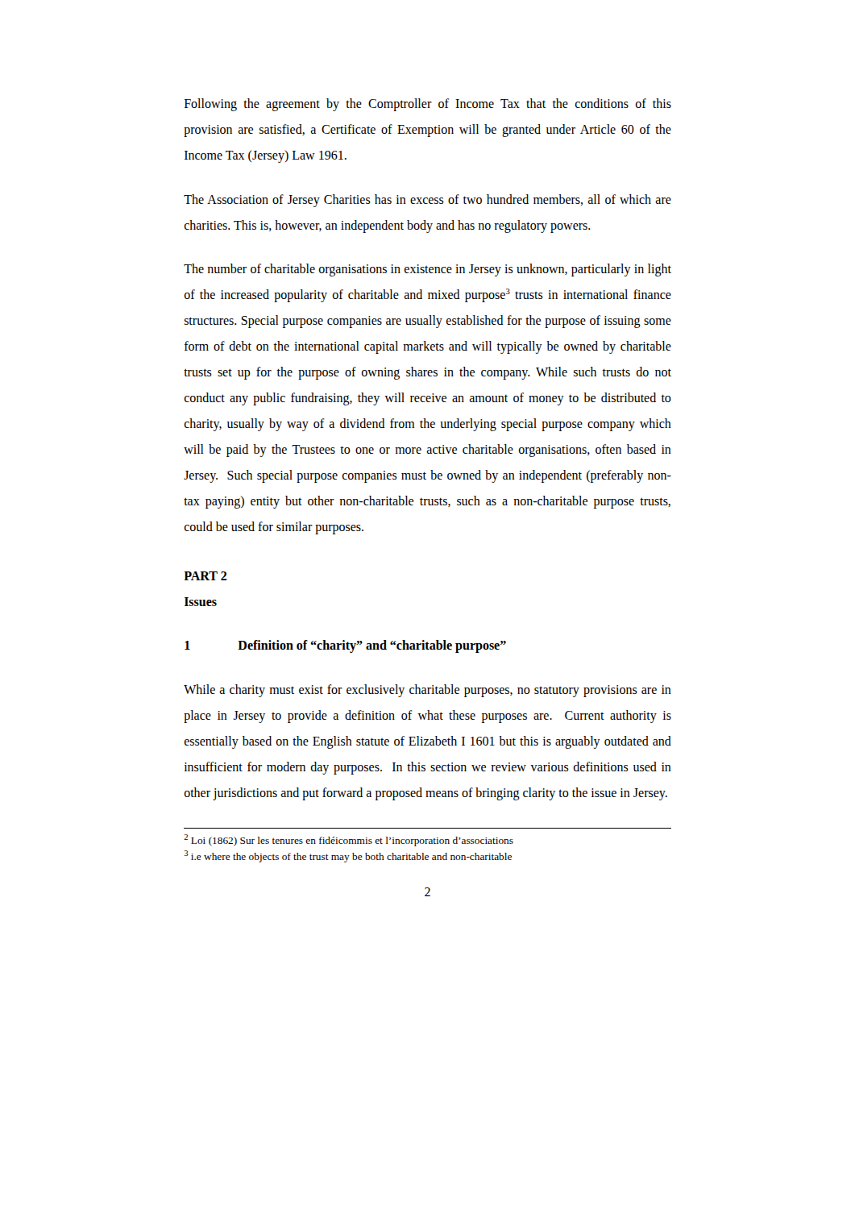Following the agreement by the Comptroller of Income Tax that the conditions of this provision are satisfied, a Certificate of Exemption will be granted under Article 60 of the Income Tax (Jersey) Law 1961.
The Association of Jersey Charities has in excess of two hundred members, all of which are charities. This is, however, an independent body and has no regulatory powers.
The number of charitable organisations in existence in Jersey is unknown, particularly in light of the increased popularity of charitable and mixed purpose3 trusts in international finance structures. Special purpose companies are usually established for the purpose of issuing some form of debt on the international capital markets and will typically be owned by charitable trusts set up for the purpose of owning shares in the company. While such trusts do not conduct any public fundraising, they will receive an amount of money to be distributed to charity, usually by way of a dividend from the underlying special purpose company which will be paid by the Trustees to one or more active charitable organisations, often based in Jersey. Such special purpose companies must be owned by an independent (preferably non-tax paying) entity but other non-charitable trusts, such as a non-charitable purpose trusts, could be used for similar purposes.
PART 2
Issues
1 Definition of “charity” and “charitable purpose”
While a charity must exist for exclusively charitable purposes, no statutory provisions are in place in Jersey to provide a definition of what these purposes are. Current authority is essentially based on the English statute of Elizabeth I 1601 but this is arguably outdated and insufficient for modern day purposes. In this section we review various definitions used in other jurisdictions and put forward a proposed means of bringing clarity to the issue in Jersey.
2 Loi (1862) Sur les tenures en fidéicommis et l’incorporation d’associations
3 i.e where the objects of the trust may be both charitable and non-charitable
2